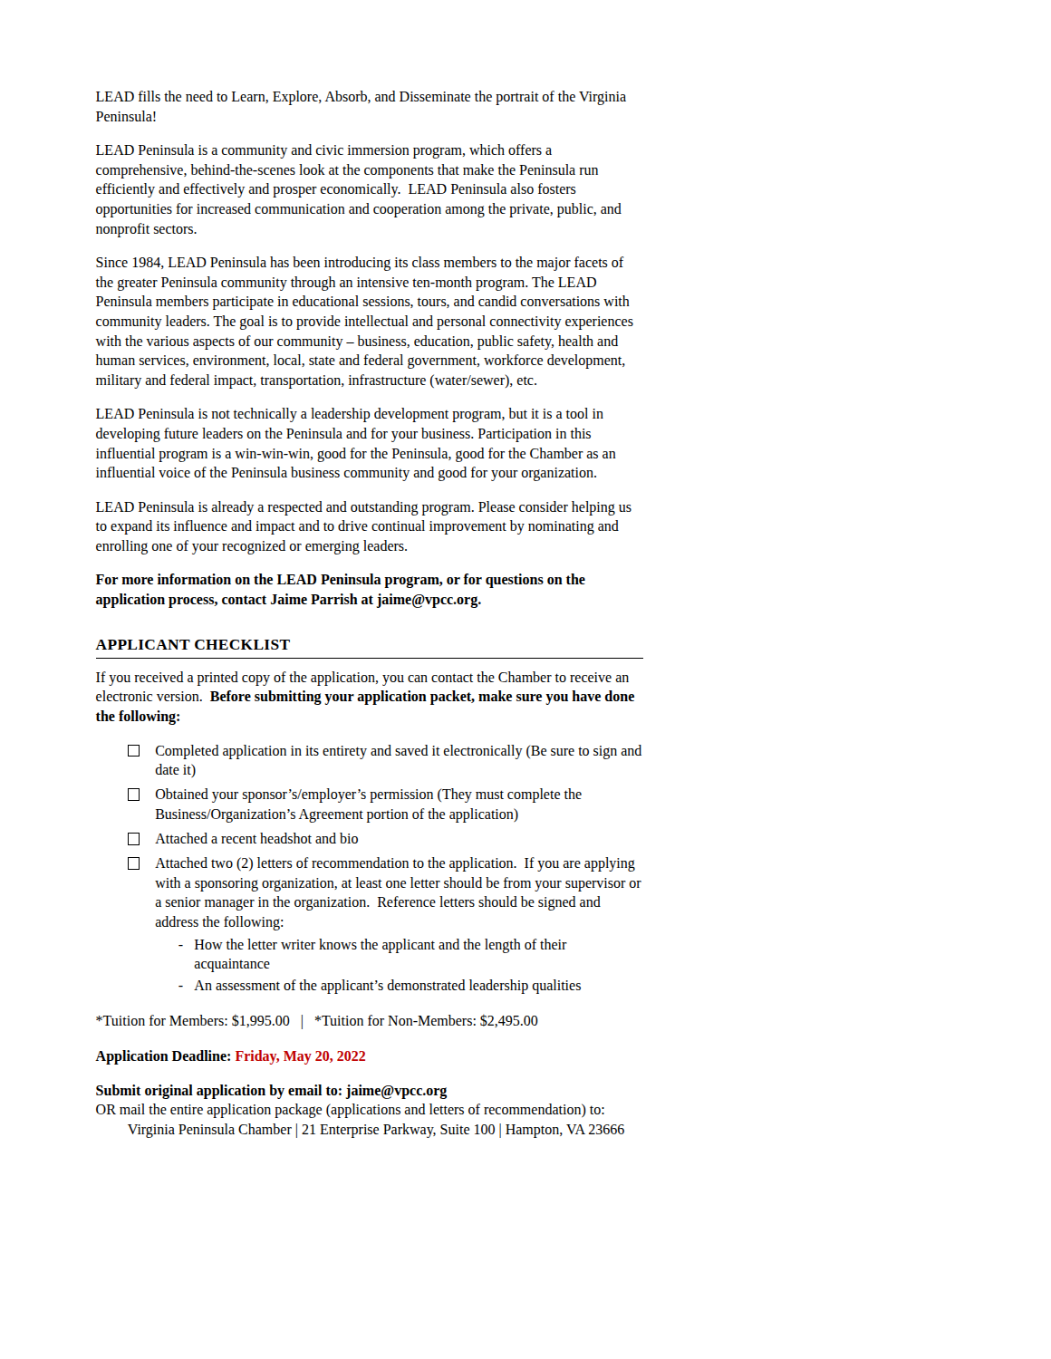LEAD fills the need to Learn, Explore, Absorb, and Disseminate the portrait of the Virginia Peninsula!
LEAD Peninsula is a community and civic immersion program, which offers a comprehensive, behind-the-scenes look at the components that make the Peninsula run efficiently and effectively and prosper economically. LEAD Peninsula also fosters opportunities for increased communication and cooperation among the private, public, and nonprofit sectors.
Since 1984, LEAD Peninsula has been introducing its class members to the major facets of the greater Peninsula community through an intensive ten-month program. The LEAD Peninsula members participate in educational sessions, tours, and candid conversations with community leaders. The goal is to provide intellectual and personal connectivity experiences with the various aspects of our community – business, education, public safety, health and human services, environment, local, state and federal government, workforce development, military and federal impact, transportation, infrastructure (water/sewer), etc.
LEAD Peninsula is not technically a leadership development program, but it is a tool in developing future leaders on the Peninsula and for your business. Participation in this influential program is a win-win-win, good for the Peninsula, good for the Chamber as an influential voice of the Peninsula business community and good for your organization.
LEAD Peninsula is already a respected and outstanding program. Please consider helping us to expand its influence and impact and to drive continual improvement by nominating and enrolling one of your recognized or emerging leaders.
For more information on the LEAD Peninsula program, or for questions on the application process, contact Jaime Parrish at jaime@vpcc.org.
APPLICANT CHECKLIST
If you received a printed copy of the application, you can contact the Chamber to receive an electronic version. Before submitting your application packet, make sure you have done the following:
Completed application in its entirety and saved it electronically (Be sure to sign and date it)
Obtained your sponsor’s/employer’s permission (They must complete the Business/Organization’s Agreement portion of the application)
Attached a recent headshot and bio
Attached two (2) letters of recommendation to the application. If you are applying with a sponsoring organization, at least one letter should be from your supervisor or a senior manager in the organization. Reference letters should be signed and address the following:
How the letter writer knows the applicant and the length of their acquaintance
An assessment of the applicant’s demonstrated leadership qualities
*Tuition for Members: $1,995.00 | *Tuition for Non-Members: $2,495.00
Application Deadline: Friday, May 20, 2022
Submit original application by email to: jaime@vpcc.org
OR mail the entire application package (applications and letters of recommendation) to:
Virginia Peninsula Chamber | 21 Enterprise Parkway, Suite 100 | Hampton, VA 23666